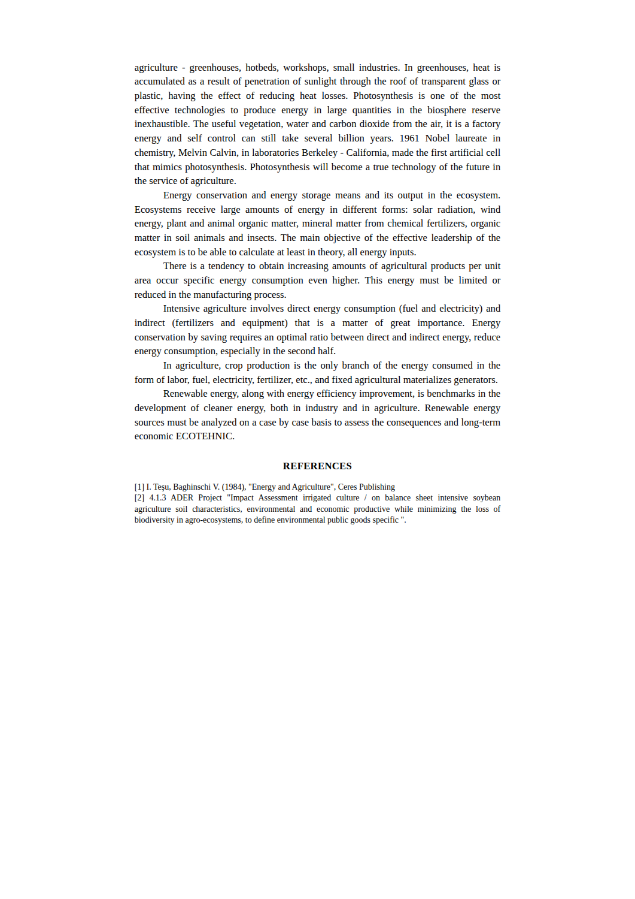agriculture - greenhouses, hotbeds, workshops, small industries. In greenhouses, heat is accumulated as a result of penetration of sunlight through the roof of transparent glass or plastic, having the effect of reducing heat losses. Photosynthesis is one of the most effective technologies to produce energy in large quantities in the biosphere reserve inexhaustible. The useful vegetation, water and carbon dioxide from the air, it is a factory energy and self control can still take several billion years. 1961 Nobel laureate in chemistry, Melvin Calvin, in laboratories Berkeley - California, made the first artificial cell that mimics photosynthesis. Photosynthesis will become a true technology of the future in the service of agriculture.
Energy conservation and energy storage means and its output in the ecosystem. Ecosystems receive large amounts of energy in different forms: solar radiation, wind energy, plant and animal organic matter, mineral matter from chemical fertilizers, organic matter in soil animals and insects. The main objective of the effective leadership of the ecosystem is to be able to calculate at least in theory, all energy inputs.
There is a tendency to obtain increasing amounts of agricultural products per unit area occur specific energy consumption even higher. This energy must be limited or reduced in the manufacturing process.
Intensive agriculture involves direct energy consumption (fuel and electricity) and indirect (fertilizers and equipment) that is a matter of great importance. Energy conservation by saving requires an optimal ratio between direct and indirect energy, reduce energy consumption, especially in the second half.
In agriculture, crop production is the only branch of the energy consumed in the form of labor, fuel, electricity, fertilizer, etc., and fixed agricultural materializes generators.
Renewable energy, along with energy efficiency improvement, is benchmarks in the development of cleaner energy, both in industry and in agriculture. Renewable energy sources must be analyzed on a case by case basis to assess the consequences and long-term economic ECOTEHNIC.
REFERENCES
[1] I. Teşu, Baghinschi V. (1984), "Energy and Agriculture", Ceres Publishing
[2] 4.1.3 ADER Project "Impact Assessment irrigated culture / on balance sheet intensive soybean agriculture soil characteristics, environmental and economic productive while minimizing the loss of biodiversity in agro-ecosystems, to define environmental public goods specific ".